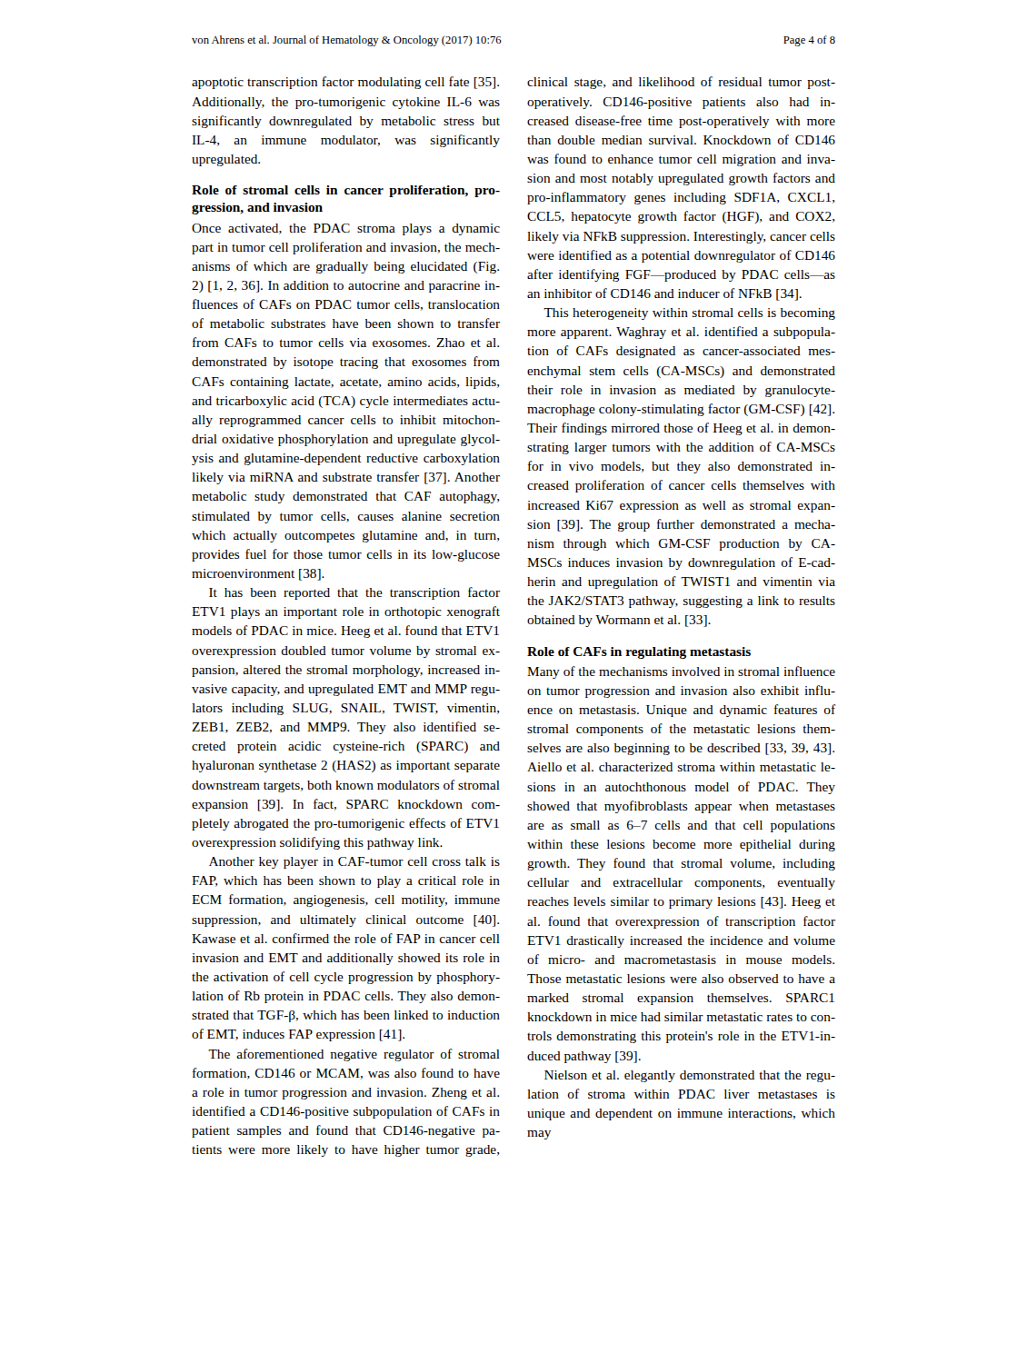von Ahrens et al. Journal of Hematology & Oncology (2017) 10:76 Page 4 of 8
apoptotic transcription factor modulating cell fate [35]. Additionally, the pro-tumorigenic cytokine IL-6 was significantly downregulated by metabolic stress but IL-4, an immune modulator, was significantly upregulated.
Role of stromal cells in cancer proliferation, progression, and invasion
Once activated, the PDAC stroma plays a dynamic part in tumor cell proliferation and invasion, the mechanisms of which are gradually being elucidated (Fig. 2) [1, 2, 36]. In addition to autocrine and paracrine influences of CAFs on PDAC tumor cells, translocation of metabolic substrates have been shown to transfer from CAFs to tumor cells via exosomes. Zhao et al. demonstrated by isotope tracing that exosomes from CAFs containing lactate, acetate, amino acids, lipids, and tricarboxylic acid (TCA) cycle intermediates actually reprogrammed cancer cells to inhibit mitochondrial oxidative phosphorylation and upregulate glycolysis and glutamine-dependent reductive carboxylation likely via miRNA and substrate transfer [37]. Another metabolic study demonstrated that CAF autophagy, stimulated by tumor cells, causes alanine secretion which actually outcompetes glutamine and, in turn, provides fuel for those tumor cells in its low-glucose microenvironment [38].
It has been reported that the transcription factor ETV1 plays an important role in orthotopic xenograft models of PDAC in mice. Heeg et al. found that ETV1 overexpression doubled tumor volume by stromal expansion, altered the stromal morphology, increased invasive capacity, and upregulated EMT and MMP regulators including SLUG, SNAIL, TWIST, vimentin, ZEB1, ZEB2, and MMP9. They also identified secreted protein acidic cysteine-rich (SPARC) and hyaluronan synthetase 2 (HAS2) as important separate downstream targets, both known modulators of stromal expansion [39]. In fact, SPARC knockdown completely abrogated the pro-tumorigenic effects of ETV1 overexpression solidifying this pathway link.
Another key player in CAF-tumor cell cross talk is FAP, which has been shown to play a critical role in ECM formation, angiogenesis, cell motility, immune suppression, and ultimately clinical outcome [40]. Kawase et al. confirmed the role of FAP in cancer cell invasion and EMT and additionally showed its role in the activation of cell cycle progression by phosphorylation of Rb protein in PDAC cells. They also demonstrated that TGF-β, which has been linked to induction of EMT, induces FAP expression [41].
The aforementioned negative regulator of stromal formation, CD146 or MCAM, was also found to have a role in tumor progression and invasion. Zheng et al. identified a CD146-positive subpopulation of CAFs in patient samples and found that CD146-negative patients were more likely to have higher tumor grade, clinical stage, and likelihood of residual tumor post-operatively. CD146-positive patients also had increased disease-free time post-operatively with more than double median survival. Knockdown of CD146 was found to enhance tumor cell migration and invasion and most notably upregulated growth factors and pro-inflammatory genes including SDF1A, CXCL1, CCL5, hepatocyte growth factor (HGF), and COX2, likely via NFkB suppression. Interestingly, cancer cells were identified as a potential downregulator of CD146 after identifying FGF—produced by PDAC cells—as an inhibitor of CD146 and inducer of NFkB [34].
This heterogeneity within stromal cells is becoming more apparent. Waghray et al. identified a subpopulation of CAFs designated as cancer-associated mesenchymal stem cells (CA-MSCs) and demonstrated their role in invasion as mediated by granulocyte-macrophage colony-stimulating factor (GM-CSF) [42]. Their findings mirrored those of Heeg et al. in demonstrating larger tumors with the addition of CA-MSCs for in vivo models, but they also demonstrated increased proliferation of cancer cells themselves with increased Ki67 expression as well as stromal expansion [39]. The group further demonstrated a mechanism through which GM-CSF production by CA-MSCs induces invasion by downregulation of E-cadherin and upregulation of TWIST1 and vimentin via the JAK2/STAT3 pathway, suggesting a link to results obtained by Wormann et al. [33].
Role of CAFs in regulating metastasis
Many of the mechanisms involved in stromal influence on tumor progression and invasion also exhibit influence on metastasis. Unique and dynamic features of stromal components of the metastatic lesions themselves are also beginning to be described [33, 39, 43]. Aiello et al. characterized stroma within metastatic lesions in an autochthonous model of PDAC. They showed that myofibroblasts appear when metastases are as small as 6–7 cells and that cell populations within these lesions become more epithelial during growth. They found that stromal volume, including cellular and extracellular components, eventually reaches levels similar to primary lesions [43]. Heeg et al. found that overexpression of transcription factor ETV1 drastically increased the incidence and volume of micro- and macrometastasis in mouse models. Those metastatic lesions were also observed to have a marked stromal expansion themselves. SPARC1 knockdown in mice had similar metastatic rates to controls demonstrating this protein's role in the ETV1-induced pathway [39].
Nielson et al. elegantly demonstrated that the regulation of stroma within PDAC liver metastases is unique and dependent on immune interactions, which may